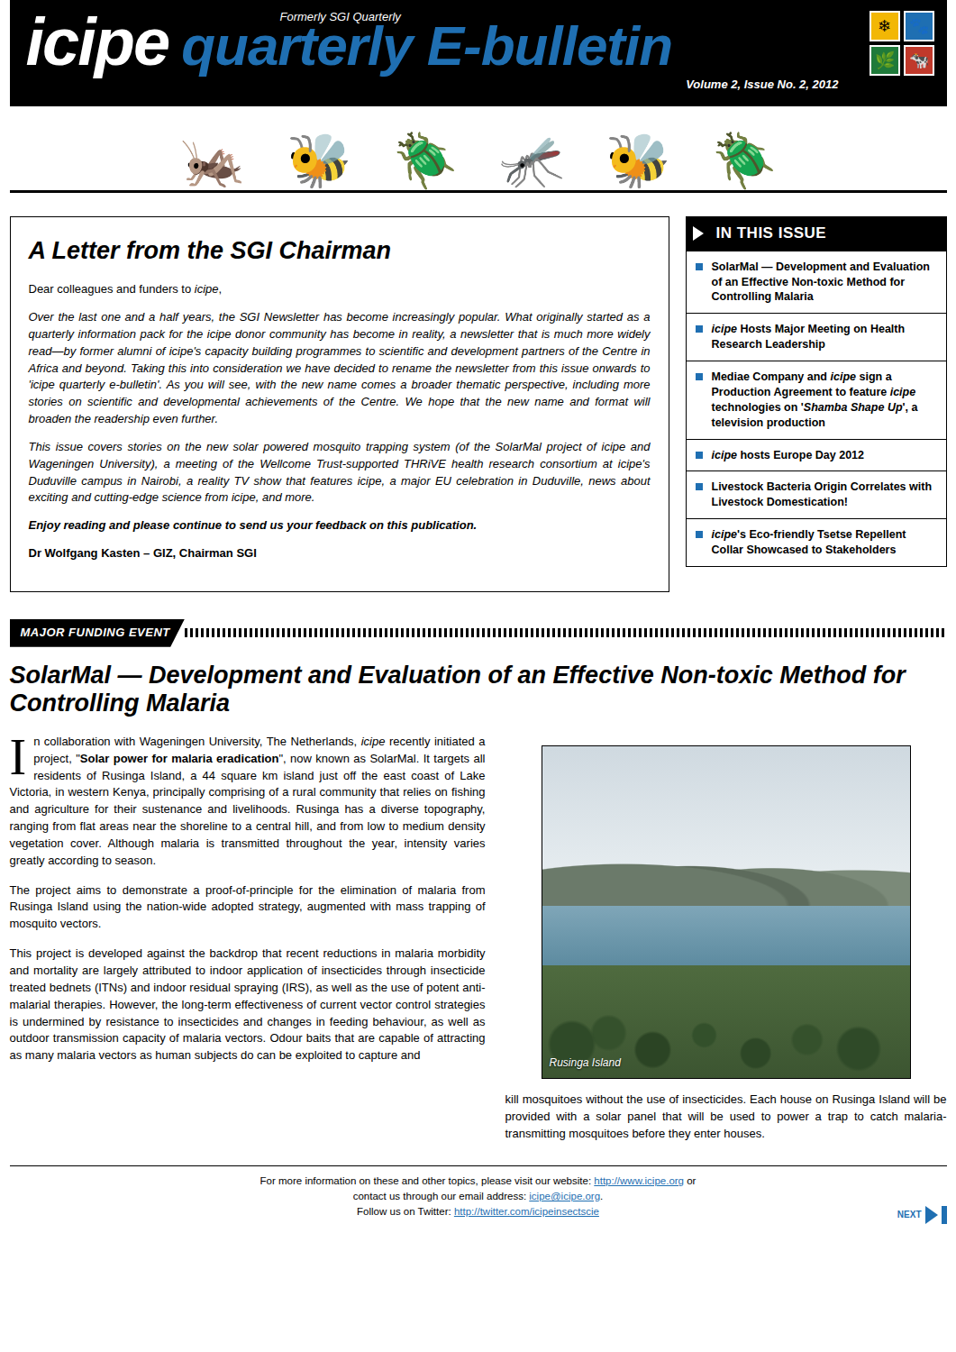Formerly SGI Quarterly
icipe quarterly E-bulletin
Volume 2, Issue No. 2, 2012
❄
🐾
🌿
🐄
🦗 🐝 🪲 🦟 🐝 🪲
A Letter from the SGI Chairman
Dear colleagues and funders to icipe,
Over the last one and a half years, the SGI Newsletter has become increasingly popular. What originally started as a quarterly information pack for the icipe donor community has become in reality, a newsletter that is much more widely read—by former alumni of icipe's capacity building programmes to scientific and development partners of the Centre in Africa and beyond. Taking this into consideration we have decided to rename the newsletter from this issue onwards to 'icipe quarterly e-bulletin'. As you will see, with the new name comes a broader thematic perspective, including more stories on scientific and developmental achievements of the Centre. We hope that the new name and format will broaden the readership even further.
This issue covers stories on the new solar powered mosquito trapping system (of the SolarMal project of icipe and Wageningen University), a meeting of the Wellcome Trust-supported THRiVE health research consortium at icipe's Duduville campus in Nairobi, a reality TV show that features icipe, a major EU celebration in Duduville, news about exciting and cutting-edge science from icipe, and more.
Enjoy reading and please continue to send us your feedback on this publication.
Dr Wolfgang Kasten – GIZ, Chairman SGI
IN THIS ISSUE
SolarMal — Development and Evaluation of an Effective Non-toxic Method for Controlling Malaria
icipe Hosts Major Meeting on Health Research Leadership
Mediae Company and icipe sign a Production Agreement to feature icipe technologies on 'Shamba Shape Up', a television production
icipe hosts Europe Day 2012
Livestock Bacteria Origin Correlates with Livestock Domestication!
icipe's Eco-friendly Tsetse Repellent Collar Showcased to Stakeholders
MAJOR FUNDING EVENT
SolarMal — Development and Evaluation of an Effective Non-toxic Method for Controlling Malaria
In collaboration with Wageningen University, The Netherlands, icipe recently initiated a project, "Solar power for malaria eradication", now known as SolarMal. It targets all residents of Rusinga Island, a 44 square km island just off the east coast of Lake Victoria, in western Kenya, principally comprising of a rural community that relies on fishing and agriculture for their sustenance and livelihoods. Rusinga has a diverse topography, ranging from flat areas near the shoreline to a central hill, and from low to medium density vegetation cover. Although malaria is transmitted throughout the year, intensity varies greatly according to season.
The project aims to demonstrate a proof-of-principle for the elimination of malaria from Rusinga Island using the nation-wide adopted strategy, augmented with mass trapping of mosquito vectors.
This project is developed against the backdrop that recent reductions in malaria morbidity and mortality are largely attributed to indoor application of insecticides through insecticide treated bednets (ITNs) and indoor residual spraying (IRS), as well as the use of potent anti-malarial therapies. However, the long-term effectiveness of current vector control strategies is undermined by resistance to insecticides and changes in feeding behaviour, as well as outdoor transmission capacity of malaria vectors. Odour baits that are capable of attracting as many malaria vectors as human subjects do can be exploited to capture and
Rusinga Island
kill mosquitoes without the use of insecticides. Each house on Rusinga Island will be provided with a solar panel that will be used to power a trap to catch malaria-transmitting mosquitoes before they enter houses.
For more information on these and other topics, please visit our website: http://www.icipe.org or
contact us through our email address: icipe@icipe.org.
Follow us on Twitter: http://twitter.com/icipeinsectscie
NEXT